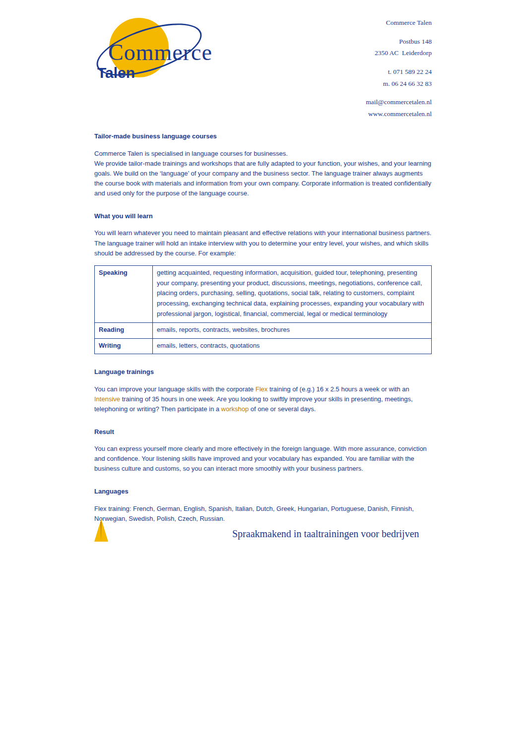Commerce
Talen
Commerce Talen
Postbus 148
2350 AC Leiderdorp
t. 071 589 22 24
m. 06 24 66 32 83
mail@commercetalen.nl
www.commercetalen.nl
Tailor-made business language courses
Commerce Talen is specialised in language courses for businesses.
We provide tailor-made trainings and workshops that are fully adapted to your function, your wishes, and your learning goals. We build on the ‘language’ of your company and the business sector. The language trainer always augments the course book with materials and information from your own company. Corporate information is treated confidentially and used only for the purpose of the language course.
What you will learn
You will learn whatever you need to maintain pleasant and effective relations with your international business partners. The language trainer will hold an intake interview with you to determine your entry level, your wishes, and which skills should be addressed by the course. For example:
| Speaking | getting acquainted, requesting information, acquisition, guided tour, telephoning, presenting your company, presenting your product, discussions, meetings, negotiations, conference call, placing orders, purchasing, selling, quotations, social talk, relating to customers, complaint processing, exchanging technical data, explaining processes, expanding your vocabulary with professional jargon, logistical, financial, commercial, legal or medical terminology |
| Reading | emails, reports, contracts, websites, brochures |
| Writing | emails, letters, contracts, quotations |
Language trainings
You can improve your language skills with the corporate Flex training of (e.g.) 16 x 2.5 hours a week or with an Intensive training of 35 hours in one week. Are you looking to swiftly improve your skills in presenting, meetings, telephoning or writing? Then participate in a workshop of one or several days.
Result
You can express yourself more clearly and more effectively in the foreign language. With more assurance, conviction and confidence. Your listening skills have improved and your vocabulary has expanded. You are familiar with the business culture and customs, so you can interact more smoothly with your business partners.
Languages
Flex training: French, German, English, Spanish, Italian, Dutch, Greek, Hungarian, Portuguese, Danish, Finnish, Norwegian, Swedish, Polish, Czech, Russian.
Spraakmakend in taaltrainingen voor bedrijven